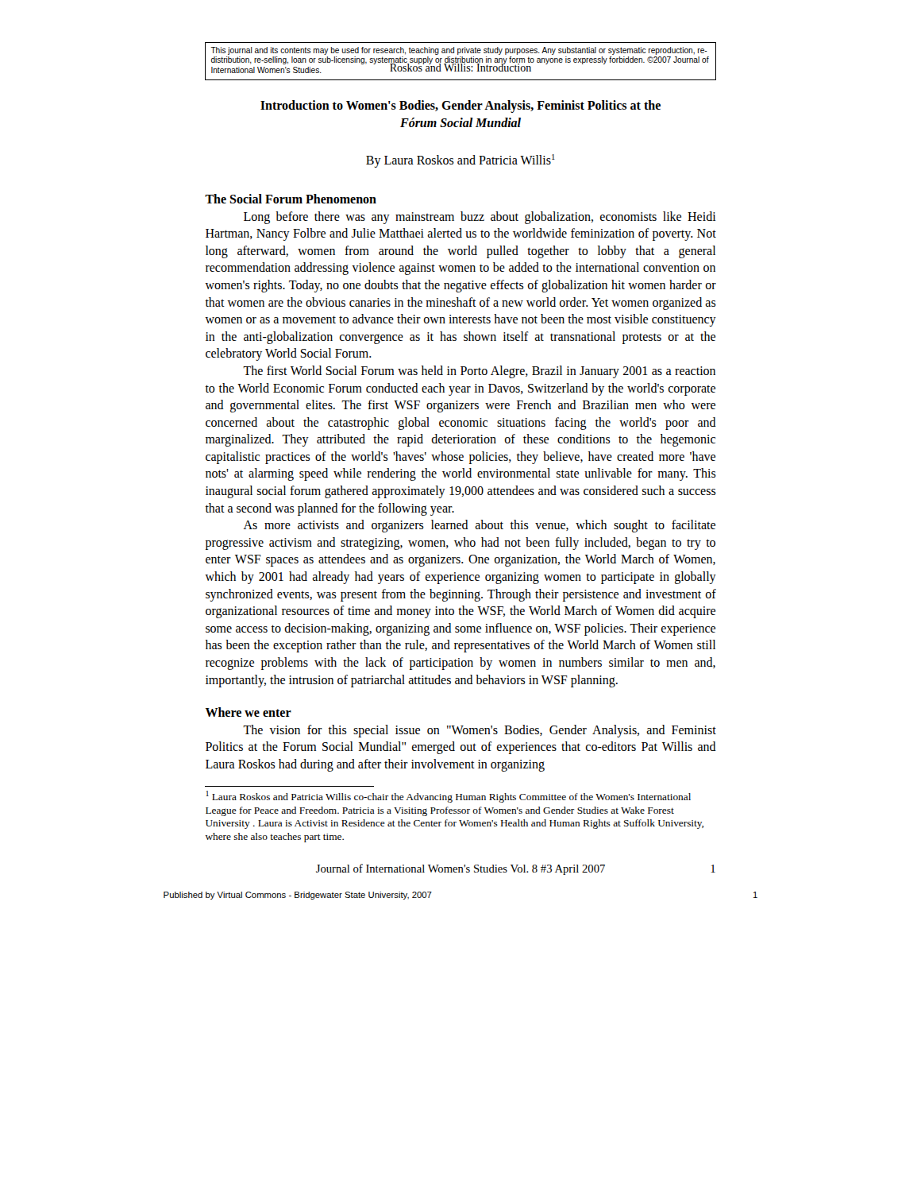This journal and its contents may be used for research, teaching and private study purposes. Any substantial or systematic reproduction, re-distribution, re-selling, loan or sub-licensing, systematic supply or distribution in any form to anyone is expressly forbidden. ©2007 Journal of International Women's Studies.
Roskos and Willis: Introduction
Introduction to Women's Bodies, Gender Analysis, Feminist Politics at the
Fórum Social Mundial
By Laura Roskos and Patricia Willis1
The Social Forum Phenomenon
Long before there was any mainstream buzz about globalization, economists like Heidi Hartman, Nancy Folbre and Julie Matthaei alerted us to the worldwide feminization of poverty. Not long afterward, women from around the world pulled together to lobby that a general recommendation addressing violence against women to be added to the international convention on women's rights. Today, no one doubts that the negative effects of globalization hit women harder or that women are the obvious canaries in the mineshaft of a new world order. Yet women organized as women or as a movement to advance their own interests have not been the most visible constituency in the anti-globalization convergence as it has shown itself at transnational protests or at the celebratory World Social Forum.
The first World Social Forum was held in Porto Alegre, Brazil in January 2001 as a reaction to the World Economic Forum conducted each year in Davos, Switzerland by the world's corporate and governmental elites. The first WSF organizers were French and Brazilian men who were concerned about the catastrophic global economic situations facing the world's poor and marginalized. They attributed the rapid deterioration of these conditions to the hegemonic capitalistic practices of the world's 'haves' whose policies, they believe, have created more 'have nots' at alarming speed while rendering the world environmental state unlivable for many. This inaugural social forum gathered approximately 19,000 attendees and was considered such a success that a second was planned for the following year.
As more activists and organizers learned about this venue, which sought to facilitate progressive activism and strategizing, women, who had not been fully included, began to try to enter WSF spaces as attendees and as organizers. One organization, the World March of Women, which by 2001 had already had years of experience organizing women to participate in globally synchronized events, was present from the beginning. Through their persistence and investment of organizational resources of time and money into the WSF, the World March of Women did acquire some access to decision-making, organizing and some influence on, WSF policies. Their experience has been the exception rather than the rule, and representatives of the World March of Women still recognize problems with the lack of participation by women in numbers similar to men and, importantly, the intrusion of patriarchal attitudes and behaviors in WSF planning.
Where we enter
The vision for this special issue on "Women's Bodies, Gender Analysis, and Feminist Politics at the Forum Social Mundial" emerged out of experiences that co-editors Pat Willis and Laura Roskos had during and after their involvement in organizing
1 Laura Roskos and Patricia Willis co-chair the Advancing Human Rights Committee of the Women's International League for Peace and Freedom. Patricia is a Visiting Professor of Women's and Gender Studies at Wake Forest University . Laura is Activist in Residence at the Center for Women's Health and Human Rights at Suffolk University, where she also teaches part time.
Journal of International Women's Studies Vol. 8 #3 April 2007 1
Published by Virtual Commons - Bridgewater State University, 2007
1